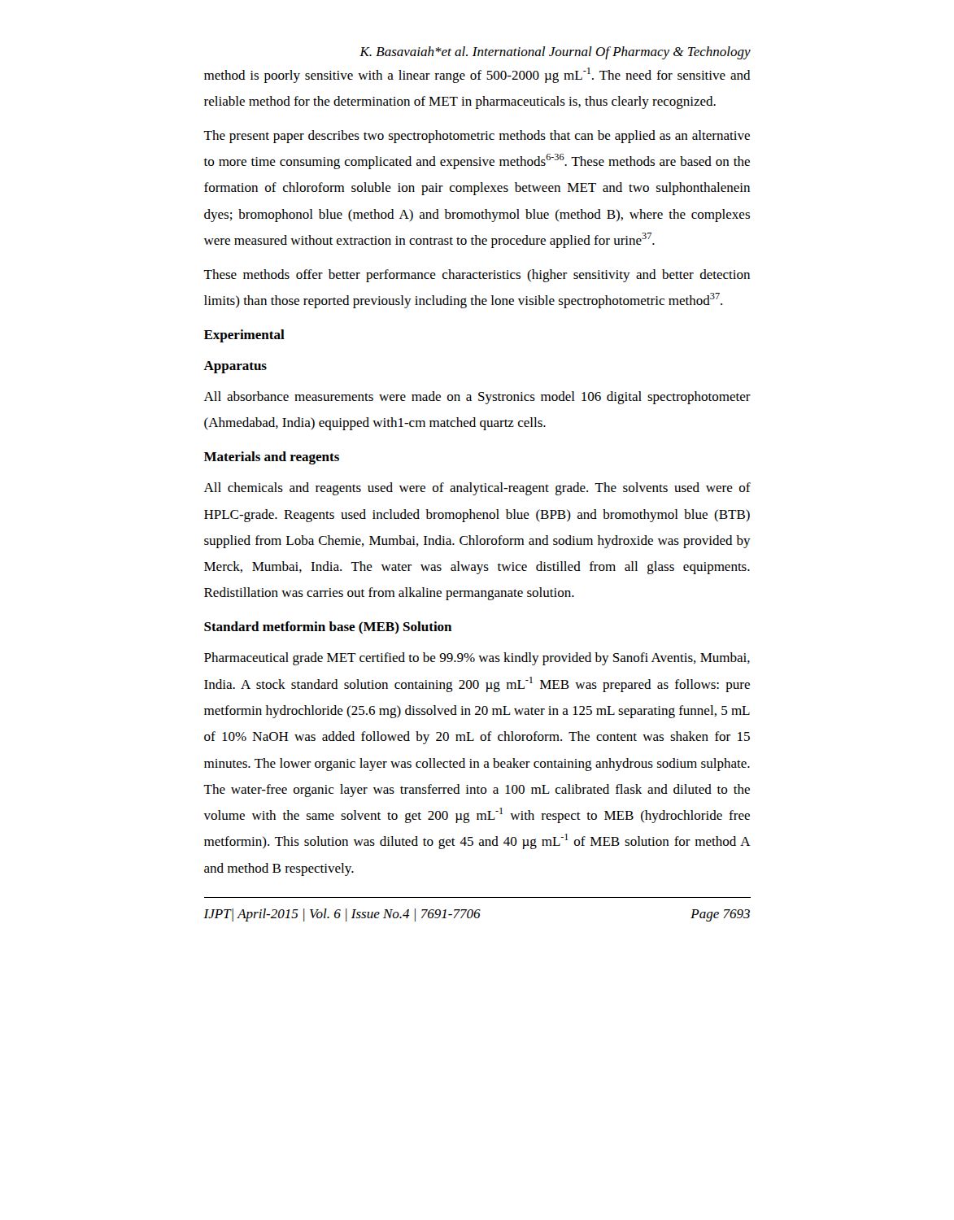K. Basavaiah*et al. International Journal Of Pharmacy & Technology
method is poorly sensitive with a linear range of 500-2000 µg mL-1. The need for sensitive and reliable method for the determination of MET in pharmaceuticals is, thus clearly recognized.
The present paper describes two spectrophotometric methods that can be applied as an alternative to more time consuming complicated and expensive methods6-36. These methods are based on the formation of chloroform soluble ion pair complexes between MET and two sulphonthalenein dyes; bromophonol blue (method A) and bromothymol blue (method B), where the complexes were measured without extraction in contrast to the procedure applied for urine37.
These methods offer better performance characteristics (higher sensitivity and better detection limits) than those reported previously including the lone visible spectrophotometric method37.
Experimental
Apparatus
All absorbance measurements were made on a Systronics model 106 digital spectrophotometer (Ahmedabad, India) equipped with1-cm matched quartz cells.
Materials and reagents
All chemicals and reagents used were of analytical-reagent grade. The solvents used were of HPLC-grade. Reagents used included bromophenol blue (BPB) and bromothymol blue (BTB) supplied from Loba Chemie, Mumbai, India. Chloroform and sodium hydroxide was provided by Merck, Mumbai, India. The water was always twice distilled from all glass equipments. Redistillation was carries out from alkaline permanganate solution.
Standard metformin base (MEB) Solution
Pharmaceutical grade MET certified to be 99.9% was kindly provided by Sanofi Aventis, Mumbai, India. A stock standard solution containing 200 µg mL-1 MEB was prepared as follows: pure metformin hydrochloride (25.6 mg) dissolved in 20 mL water in a 125 mL separating funnel, 5 mL of 10% NaOH was added followed by 20 mL of chloroform. The content was shaken for 15 minutes. The lower organic layer was collected in a beaker containing anhydrous sodium sulphate. The water-free organic layer was transferred into a 100 mL calibrated flask and diluted to the volume with the same solvent to get 200 µg mL-1 with respect to MEB (hydrochloride free metformin). This solution was diluted to get 45 and 40 µg mL-1 of MEB solution for method A and method B respectively.
IJPT| April-2015 | Vol. 6 | Issue No.4 | 7691-7706 Page 7693